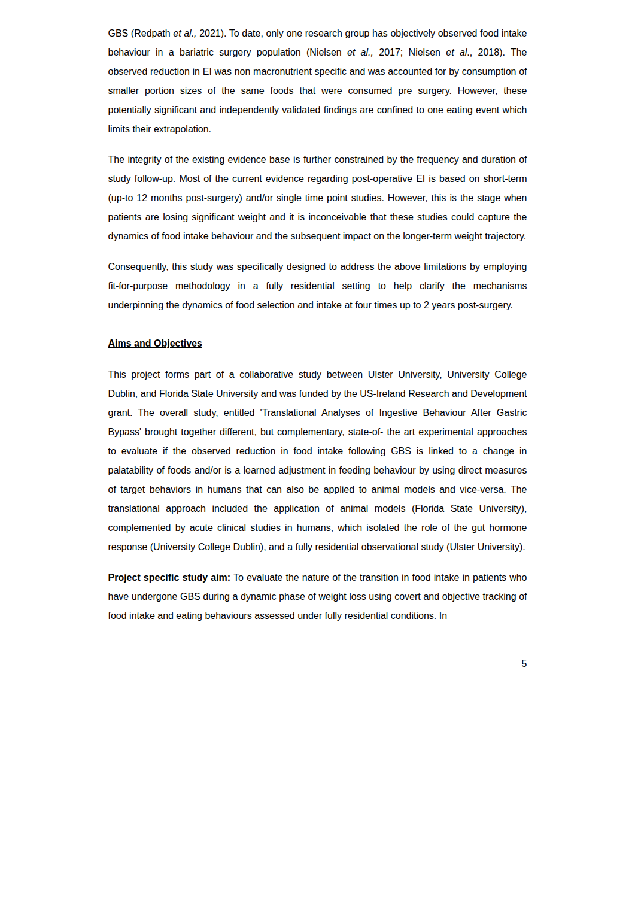GBS (Redpath et al., 2021). To date, only one research group has objectively observed food intake behaviour in a bariatric surgery population (Nielsen et al., 2017; Nielsen et al., 2018). The observed reduction in EI was non macronutrient specific and was accounted for by consumption of smaller portion sizes of the same foods that were consumed pre surgery. However, these potentially significant and independently validated findings are confined to one eating event which limits their extrapolation.
The integrity of the existing evidence base is further constrained by the frequency and duration of study follow-up. Most of the current evidence regarding post-operative EI is based on short-term (up-to 12 months post-surgery) and/or single time point studies. However, this is the stage when patients are losing significant weight and it is inconceivable that these studies could capture the dynamics of food intake behaviour and the subsequent impact on the longer-term weight trajectory.
Consequently, this study was specifically designed to address the above limitations by employing fit-for-purpose methodology in a fully residential setting to help clarify the mechanisms underpinning the dynamics of food selection and intake at four times up to 2 years post-surgery.
Aims and Objectives
This project forms part of a collaborative study between Ulster University, University College Dublin, and Florida State University and was funded by the US-Ireland Research and Development grant. The overall study, entitled 'Translational Analyses of Ingestive Behaviour After Gastric Bypass' brought together different, but complementary, state-of- the art experimental approaches to evaluate if the observed reduction in food intake following GBS is linked to a change in palatability of foods and/or is a learned adjustment in feeding behaviour by using direct measures of target behaviors in humans that can also be applied to animal models and vice-versa. The translational approach included the application of animal models (Florida State University), complemented by acute clinical studies in humans, which isolated the role of the gut hormone response (University College Dublin), and a fully residential observational study (Ulster University).
Project specific study aim: To evaluate the nature of the transition in food intake in patients who have undergone GBS during a dynamic phase of weight loss using covert and objective tracking of food intake and eating behaviours assessed under fully residential conditions. In
5